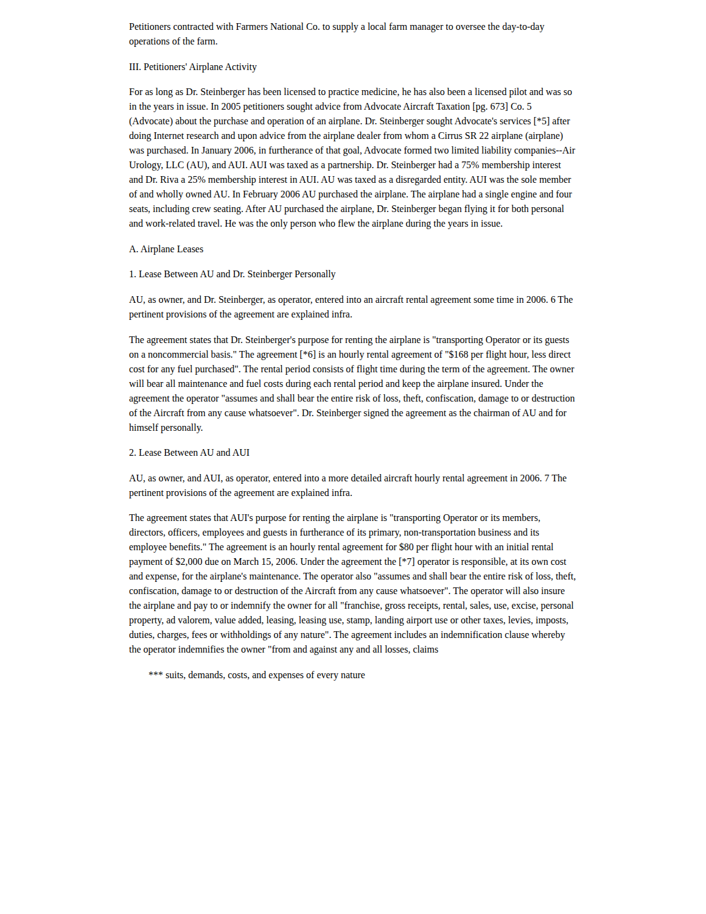Petitioners contracted with Farmers National Co. to supply a local farm manager to oversee the day-to-day operations of the farm.
III. Petitioners' Airplane Activity
For as long as Dr. Steinberger has been licensed to practice medicine, he has also been a licensed pilot and was so in the years in issue. In 2005 petitioners sought advice from Advocate Aircraft Taxation [pg. 673] Co. 5 (Advocate) about the purchase and operation of an airplane. Dr. Steinberger sought Advocate's services [*5] after doing Internet research and upon advice from the airplane dealer from whom a Cirrus SR 22 airplane (airplane) was purchased. In January 2006, in furtherance of that goal, Advocate formed two limited liability companies--Air Urology, LLC (AU), and AUI. AUI was taxed as a partnership. Dr. Steinberger had a 75% membership interest and Dr. Riva a 25% membership interest in AUI. AU was taxed as a disregarded entity. AUI was the sole member of and wholly owned AU. In February 2006 AU purchased the airplane. The airplane had a single engine and four seats, including crew seating. After AU purchased the airplane, Dr. Steinberger began flying it for both personal and work-related travel. He was the only person who flew the airplane during the years in issue.
A. Airplane Leases
1. Lease Between AU and Dr. Steinberger Personally
AU, as owner, and Dr. Steinberger, as operator, entered into an aircraft rental agreement some time in 2006. 6 The pertinent provisions of the agreement are explained infra.
The agreement states that Dr. Steinberger's purpose for renting the airplane is "transporting Operator or its guests on a noncommercial basis." The agreement [*6] is an hourly rental agreement of "$168 per flight hour, less direct cost for any fuel purchased". The rental period consists of flight time during the term of the agreement. The owner will bear all maintenance and fuel costs during each rental period and keep the airplane insured. Under the agreement the operator "assumes and shall bear the entire risk of loss, theft, confiscation, damage to or destruction of the Aircraft from any cause whatsoever". Dr. Steinberger signed the agreement as the chairman of AU and for himself personally.
2. Lease Between AU and AUI
AU, as owner, and AUI, as operator, entered into a more detailed aircraft hourly rental agreement in 2006. 7 The pertinent provisions of the agreement are explained infra.
The agreement states that AUI's purpose for renting the airplane is "transporting Operator or its members, directors, officers, employees and guests in furtherance of its primary, non-transportation business and its employee benefits." The agreement is an hourly rental agreement for $80 per flight hour with an initial rental payment of $2,000 due on March 15, 2006. Under the agreement the [*7] operator is responsible, at its own cost and expense, for the airplane's maintenance. The operator also "assumes and shall bear the entire risk of loss, theft, confiscation, damage to or destruction of the Aircraft from any cause whatsoever". The operator will also insure the airplane and pay to or indemnify the owner for all "franchise, gross receipts, rental, sales, use, excise, personal property, ad valorem, value added, leasing, leasing use, stamp, landing airport use or other taxes, levies, imposts, duties, charges, fees or withholdings of any nature". The agreement includes an indemnification clause whereby the operator indemnifies the owner "from and against any and all losses, claims
*** suits, demands, costs, and expenses of every nature